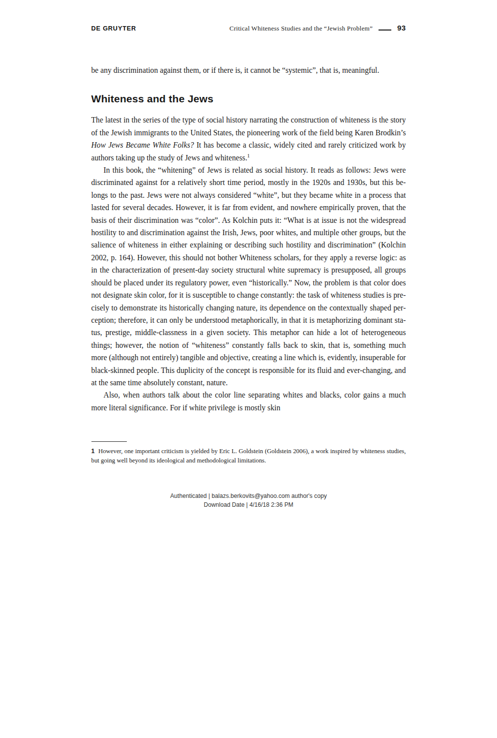DE GRUYTER Critical Whiteness Studies and the “Jewish Problem” 93
be any discrimination against them, or if there is, it cannot be “systemic”, that is, meaningful.
Whiteness and the Jews
The latest in the series of the type of social history narrating the construction of whiteness is the story of the Jewish immigrants to the United States, the pioneering work of the field being Karen Brodkin’s How Jews Became White Folks? It has become a classic, widely cited and rarely criticized work by authors taking up the study of Jews and whiteness.1
In this book, the “whitening” of Jews is related as social history. It reads as follows: Jews were discriminated against for a relatively short time period, mostly in the 1920s and 1930s, but this belongs to the past. Jews were not always considered “white”, but they became white in a process that lasted for several decades. However, it is far from evident, and nowhere empirically proven, that the basis of their discrimination was “color”. As Kolchin puts it: “What is at issue is not the widespread hostility to and discrimination against the Irish, Jews, poor whites, and multiple other groups, but the salience of whiteness in either explaining or describing such hostility and discrimination” (Kolchin 2002, p. 164). However, this should not bother Whiteness scholars, for they apply a reverse logic: as in the characterization of present-day society structural white supremacy is presupposed, all groups should be placed under its regulatory power, even “historically.” Now, the problem is that color does not designate skin color, for it is susceptible to change constantly: the task of whiteness studies is precisely to demonstrate its historically changing nature, its dependence on the contextually shaped perception; therefore, it can only be understood metaphorically, in that it is metaphorizing dominant status, prestige, middle-classness in a given society. This metaphor can hide a lot of heterogeneous things; however, the notion of “whiteness” constantly falls back to skin, that is, something much more (although not entirely) tangible and objective, creating a line which is, evidently, insuperable for black-skinned people. This duplicity of the concept is responsible for its fluid and ever-changing, and at the same time absolutely constant, nature.
Also, when authors talk about the color line separating whites and blacks, color gains a much more literal significance. For if white privilege is mostly skin
1 However, one important criticism is yielded by Eric L. Goldstein (Goldstein 2006), a work inspired by whiteness studies, but going well beyond its ideological and methodological limitations.
Authenticated | balazs.berkovits@yahoo.com author's copy
Download Date | 4/16/18 2:36 PM